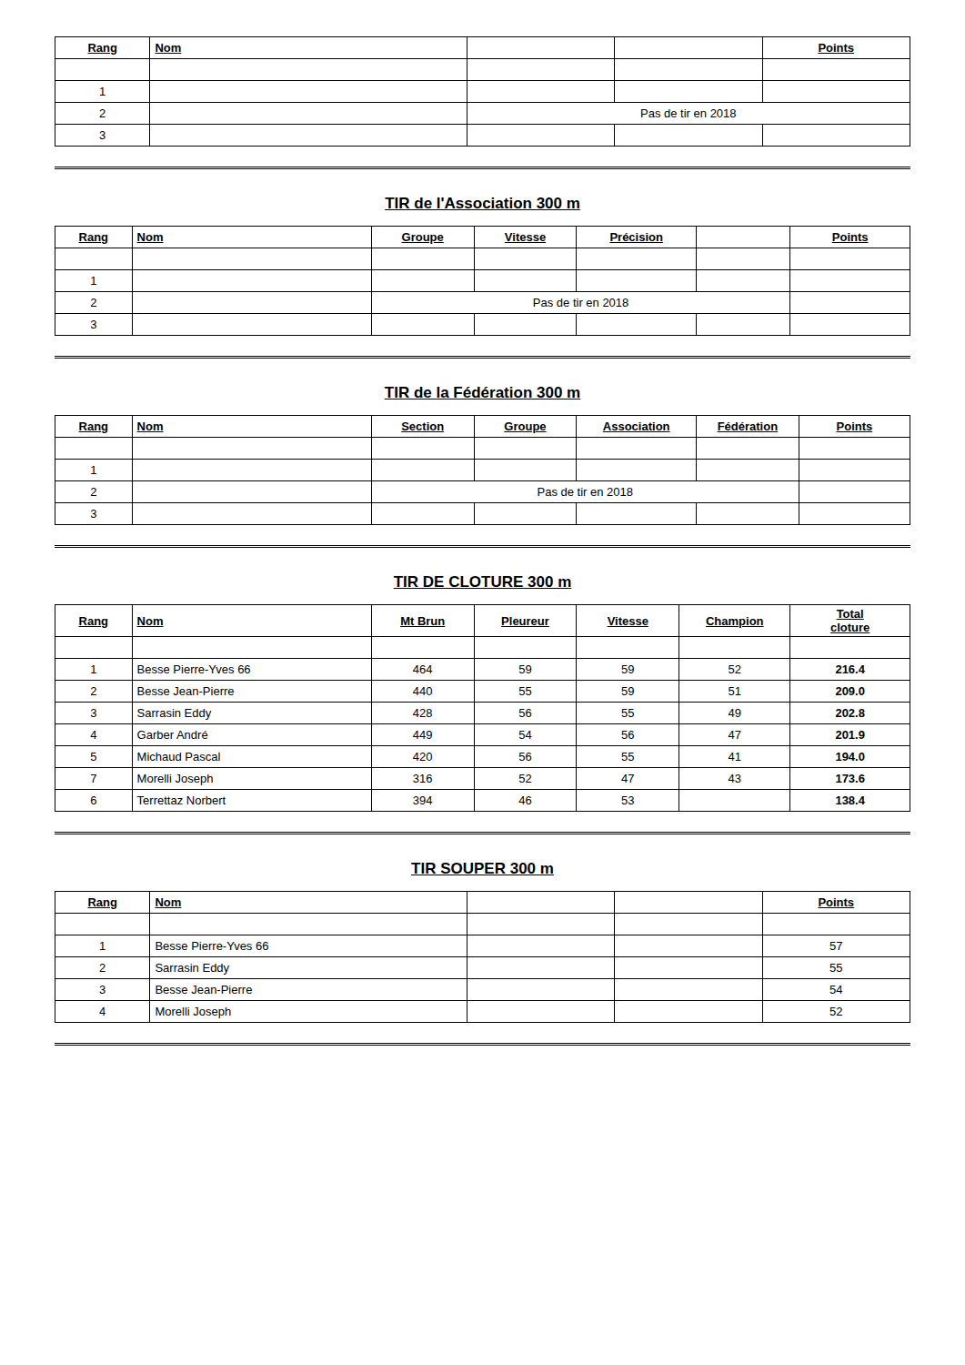| Rang | Nom | | | Points |
| --- | --- | --- | --- | --- |
| 1 | | | | |
| 2 | | Pas de tir en 2018 |
| 3 | | | | |
TIR de l'Association 300 m
| Rang | Nom | Groupe | Vitesse | Précision | | Points |
| --- | --- | --- | --- | --- | --- | --- |
| 1 | | | | | | |
| 2 | | Pas de tir en 2018 | |
| 3 | | | | | | |
TIR de la Fédération 300 m
| Rang | Nom | Section | Groupe | Association | Fédération | Points |
| --- | --- | --- | --- | --- | --- | --- |
| 1 | | | | | | |
| 2 | | Pas de tir en 2018 | |
| 3 | | | | | | |
TIR DE CLOTURE 300 m
| Rang | Nom | Mt Brun | Pleureur | Vitesse | Champion | Total cloture |
| --- | --- | --- | --- | --- | --- | --- |
| 1 | Besse Pierre-Yves 66 | 464 | 59 | 59 | 52 | 216.4 |
| 2 | Besse Jean-Pierre | 440 | 55 | 59 | 51 | 209.0 |
| 3 | Sarrasin Eddy | 428 | 56 | 55 | 49 | 202.8 |
| 4 | Garber André | 449 | 54 | 56 | 47 | 201.9 |
| 5 | Michaud Pascal | 420 | 56 | 55 | 41 | 194.0 |
| 7 | Morelli Joseph | 316 | 52 | 47 | 43 | 173.6 |
| 6 | Terrettaz Norbert | 394 | 46 | 53 | | 138.4 |
TIR SOUPER 300 m
| Rang | Nom | | | Points |
| --- | --- | --- | --- | --- |
| 1 | Besse Pierre-Yves 66 | | | 57 |
| 2 | Sarrasin Eddy | | | 55 |
| 3 | Besse Jean-Pierre | | | 54 |
| 4 | Morelli Joseph | | | 52 |